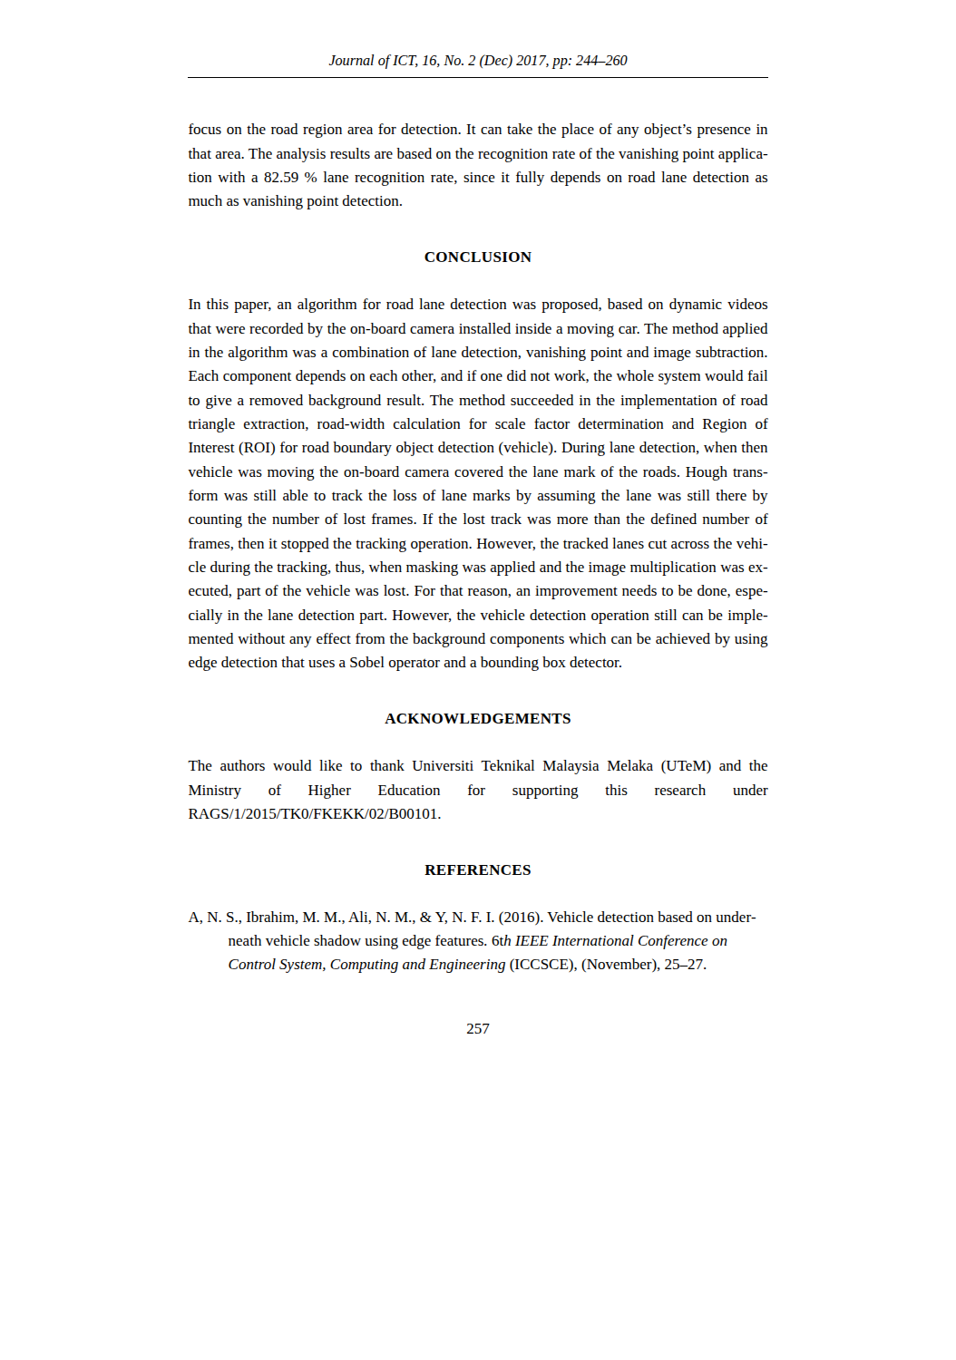Journal of ICT, 16, No. 2 (Dec) 2017, pp: 244–260
focus on the road region area for detection. It can take the place of any object’s presence in that area. The analysis results are based on the recognition rate of the vanishing point application with a 82.59 % lane recognition rate, since it fully depends on road lane detection as much as vanishing point detection.
Conclusion
In this paper, an algorithm for road lane detection was proposed, based on dynamic videos that were recorded by the on-board camera installed inside a moving car. The method applied in the algorithm was a combination of lane detection, vanishing point and image subtraction. Each component depends on each other, and if one did not work, the whole system would fail to give a removed background result. The method succeeded in the implementation of road triangle extraction, road-width calculation for scale factor determination and Region of Interest (ROI) for road boundary object detection (vehicle). During lane detection, when then vehicle was moving the on-board camera covered the lane mark of the roads. Hough transform was still able to track the loss of lane marks by assuming the lane was still there by counting the number of lost frames. If the lost track was more than the defined number of frames, then it stopped the tracking operation. However, the tracked lanes cut across the vehicle during the tracking, thus, when masking was applied and the image multiplication was executed, part of the vehicle was lost. For that reason, an improvement needs to be done, especially in the lane detection part. However, the vehicle detection operation still can be implemented without any effect from the background components which can be achieved by using edge detection that uses a Sobel operator and a bounding box detector.
Acknowledgements
The authors would like to thank Universiti Teknikal Malaysia Melaka (UTeM) and the Ministry of Higher Education for supporting this research under RAGS/1/2015/TK0/FKEKK/02/B00101.
References
A, N. S., Ibrahim, M. M., Ali, N. M., & Y, N. F. I. (2016). Vehicle detection based on underneath vehicle shadow using edge features. 6th IEEE International Conference on Control System, Computing and Engineering (ICCSCE), (November), 25–27.
257